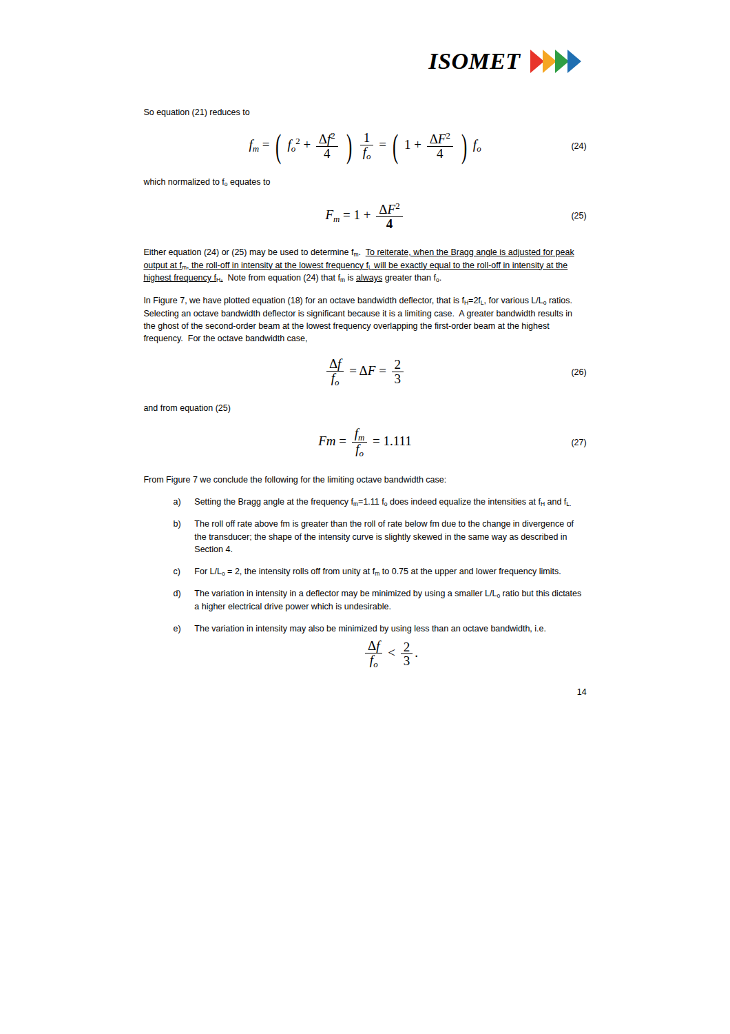ISOMET
So equation (21) reduces to
fm = ( fo 2 + Δf 24 ) 1 fo = ( 1 + ΔF 24 ) fo
(24)
which normalized to fo equates to
Fm = 1 + ΔF 24
(25)
Either equation (24) or (25) may be used to determine fm. To reiterate, when the Bragg angle is adjusted for peak output at fm, the roll-off in intensity at the lowest frequency fL will be exactly equal to the roll-off in intensity at the highest frequency fH. Note from equation (24) that fm is always greater than fo.
In Figure 7, we have plotted equation (18) for an octave bandwidth deflector, that is fH=2fL, for various L/Lo ratios. Selecting an octave bandwidth deflector is significant because it is a limiting case. A greater bandwidth results in the ghost of the second-order beam at the lowest frequency overlapping the first-order beam at the highest frequency. For the octave bandwidth case,
Δf fo = ΔF = 23
(26)
and from equation (25)
Fm = fm fo = 1.111
(27)
From Figure 7 we conclude the following for the limiting octave bandwidth case:
a) Setting the Bragg angle at the frequency fm=1.11 fo does indeed equalize the intensities at fH and fL.
b) The roll off rate above fm is greater than the roll of rate below fm due to the change in divergence of the transducer; the shape of the intensity curve is slightly skewed in the same way as described in Section 4.
c) For L/Lo = 2, the intensity rolls off from unity at fm to 0.75 at the upper and lower frequency limits.
d) The variation in intensity in a deflector may be minimized by using a smaller L/Lo ratio but this dictates a higher electrical drive power which is undesirable.
e) The variation in intensity may also be minimized by using less than an octave bandwidth, i.e.
Δf fo < 23.
14